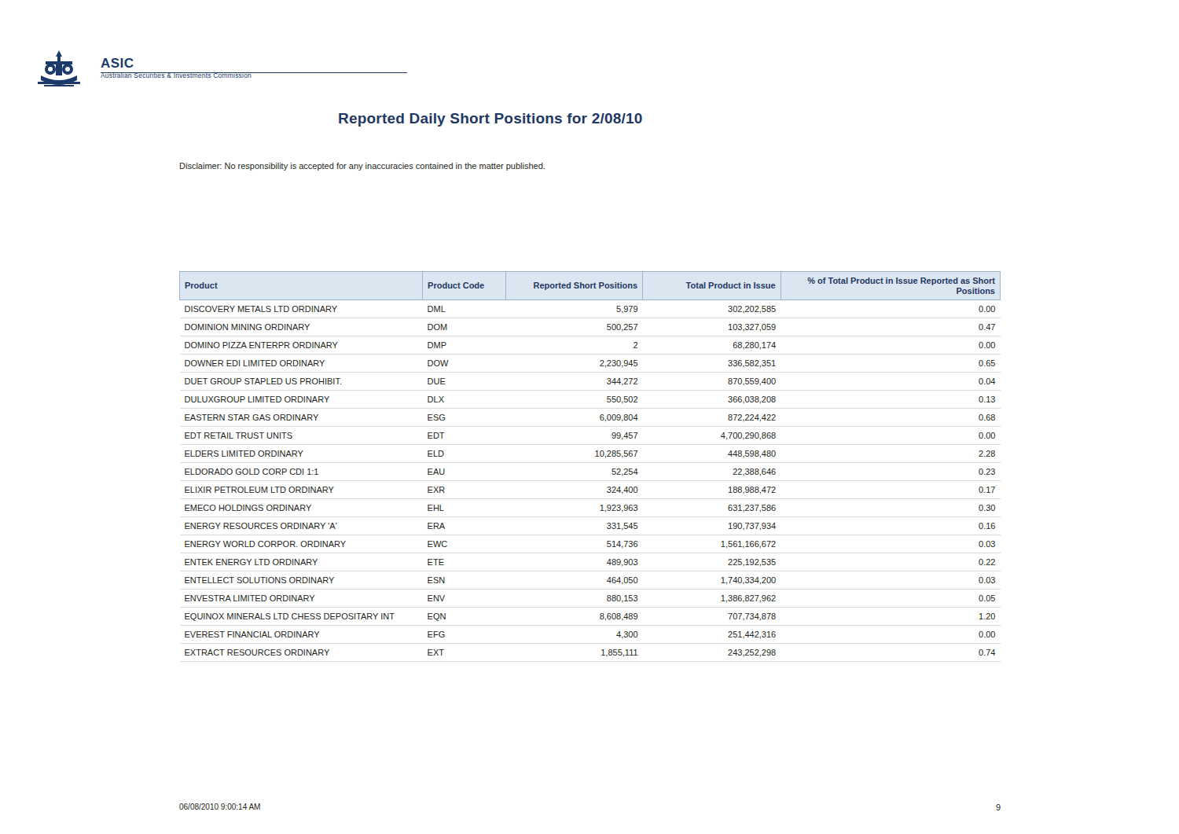ASIC
Australian Securities & Investments Commission
Reported Daily Short Positions for 2/08/10
Disclaimer: No responsibility is accepted for any inaccuracies contained in the matter published.
| Product | Product Code | Reported Short Positions | Total Product in Issue | % of Total Product in Issue Reported as Short Positions |
| --- | --- | --- | --- | --- |
| DISCOVERY METALS LTD ORDINARY | DML | 5,979 | 302,202,585 | 0.00 |
| DOMINION MINING ORDINARY | DOM | 500,257 | 103,327,059 | 0.47 |
| DOMINO PIZZA ENTERPR ORDINARY | DMP | 2 | 68,280,174 | 0.00 |
| DOWNER EDI LIMITED ORDINARY | DOW | 2,230,945 | 336,582,351 | 0.65 |
| DUET GROUP STAPLED US PROHIBIT. | DUE | 344,272 | 870,559,400 | 0.04 |
| DULUXGROUP LIMITED ORDINARY | DLX | 550,502 | 366,038,208 | 0.13 |
| EASTERN STAR GAS ORDINARY | ESG | 6,009,804 | 872,224,422 | 0.68 |
| EDT RETAIL TRUST UNITS | EDT | 99,457 | 4,700,290,868 | 0.00 |
| ELDERS LIMITED ORDINARY | ELD | 10,285,567 | 448,598,480 | 2.28 |
| ELDORADO GOLD CORP CDI 1:1 | EAU | 52,254 | 22,388,646 | 0.23 |
| ELIXIR PETROLEUM LTD ORDINARY | EXR | 324,400 | 188,988,472 | 0.17 |
| EMECO HOLDINGS ORDINARY | EHL | 1,923,963 | 631,237,586 | 0.30 |
| ENERGY RESOURCES ORDINARY 'A' | ERA | 331,545 | 190,737,934 | 0.16 |
| ENERGY WORLD CORPOR. ORDINARY | EWC | 514,736 | 1,561,166,672 | 0.03 |
| ENTEK ENERGY LTD ORDINARY | ETE | 489,903 | 225,192,535 | 0.22 |
| ENTELLECT SOLUTIONS ORDINARY | ESN | 464,050 | 1,740,334,200 | 0.03 |
| ENVESTRA LIMITED ORDINARY | ENV | 880,153 | 1,386,827,962 | 0.05 |
| EQUINOX MINERALS LTD CHESS DEPOSITARY INT | EQN | 8,608,489 | 707,734,878 | 1.20 |
| EVEREST FINANCIAL ORDINARY | EFG | 4,300 | 251,442,316 | 0.00 |
| EXTRACT RESOURCES ORDINARY | EXT | 1,855,111 | 243,252,298 | 0.74 |
06/08/2010 9:00:14 AM 9